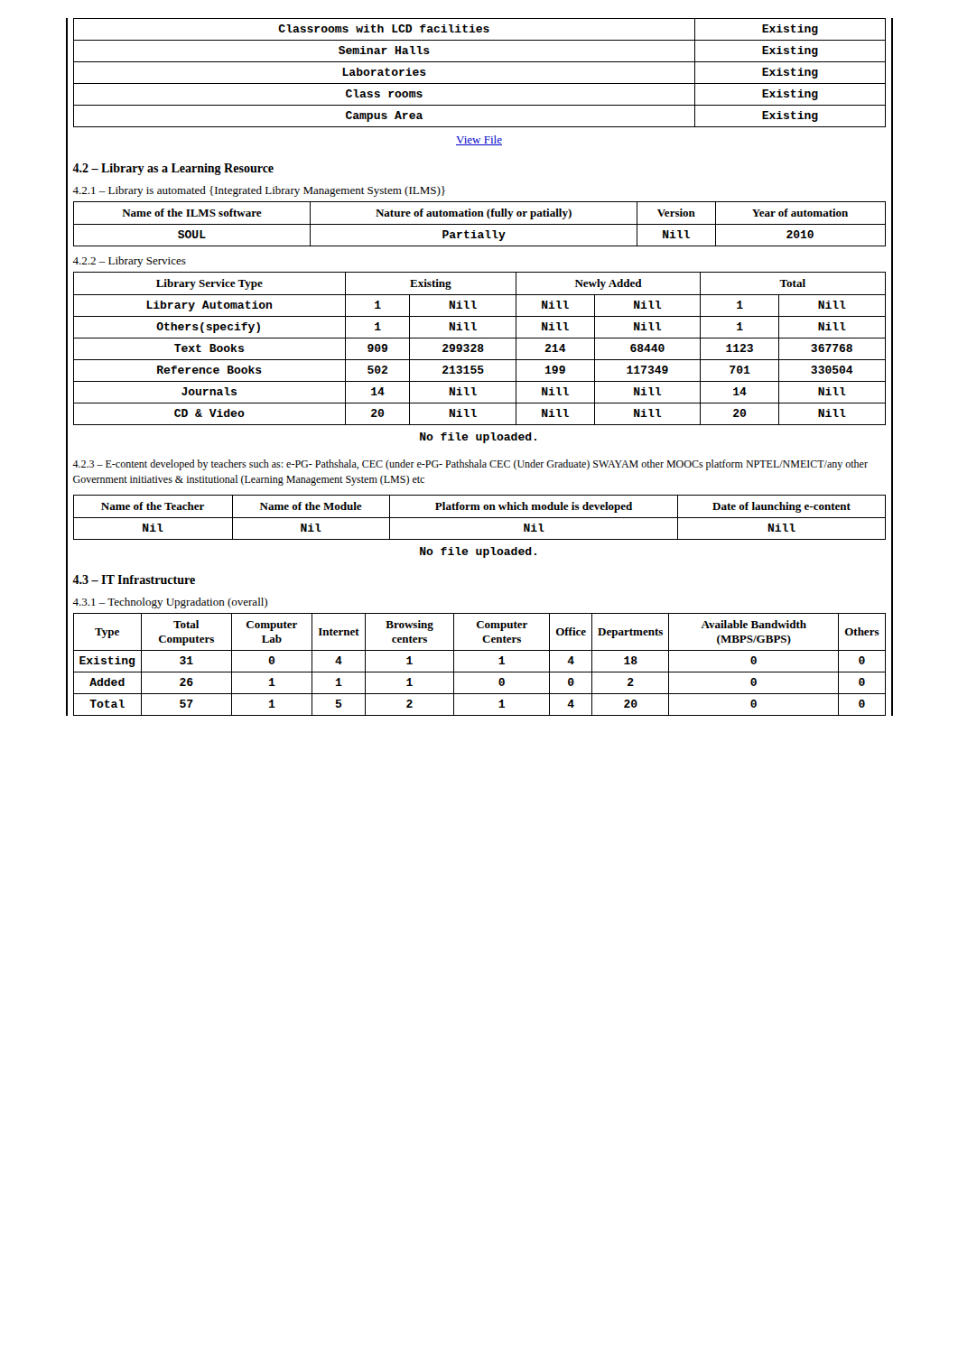| Classrooms with LCD facilities | Existing |
| Seminar Halls | Existing |
| Laboratories | Existing |
| Class rooms | Existing |
| Campus Area | Existing |
View File
4.2 – Library as a Learning Resource
4.2.1 – Library is automated {Integrated Library Management System (ILMS)}
| Name of the ILMS software | Nature of automation (fully or patially) | Version | Year of automation |
| --- | --- | --- | --- |
| SOUL | Partially | Nill | 2010 |
4.2.2 – Library Services
| Library Service Type | Existing | Newly Added | Total |
| --- | --- | --- | --- |
| Library Automation | 1 | Nill | Nill | Nill | 1 | Nill |
| Others(specify) | 1 | Nill | Nill | Nill | 1 | Nill |
| Text Books | 909 | 299328 | 214 | 68440 | 1123 | 367768 |
| Reference Books | 502 | 213155 | 199 | 117349 | 701 | 330504 |
| Journals | 14 | Nill | Nill | Nill | 14 | Nill |
| CD & Video | 20 | Nill | Nill | Nill | 20 | Nill |
No file uploaded.
4.2.3 – E-content developed by teachers such as: e-PG- Pathshala, CEC (under e-PG- Pathshala CEC (Under Graduate) SWAYAM other MOOCs platform NPTEL/NMEICT/any other Government initiatives & institutional (Learning Management System (LMS) etc
| Name of the Teacher | Name of the Module | Platform on which module is developed | Date of launching e-content |
| --- | --- | --- | --- |
| Nil | Nil | Nil | Nill |
No file uploaded.
4.3 – IT Infrastructure
4.3.1 – Technology Upgradation (overall)
| Type | Total Computers | Computer Lab | Internet | Browsing centers | Computer Centers | Office | Departments | Available Bandwidth (MBPS/GBPS) | Others |
| --- | --- | --- | --- | --- | --- | --- | --- | --- | --- |
| Existing | 31 | 0 | 4 | 1 | 1 | 4 | 18 | 0 | 0 |
| Added | 26 | 1 | 1 | 1 | 0 | 0 | 2 | 0 | 0 |
| Total | 57 | 1 | 5 | 2 | 1 | 4 | 20 | 0 | 0 |